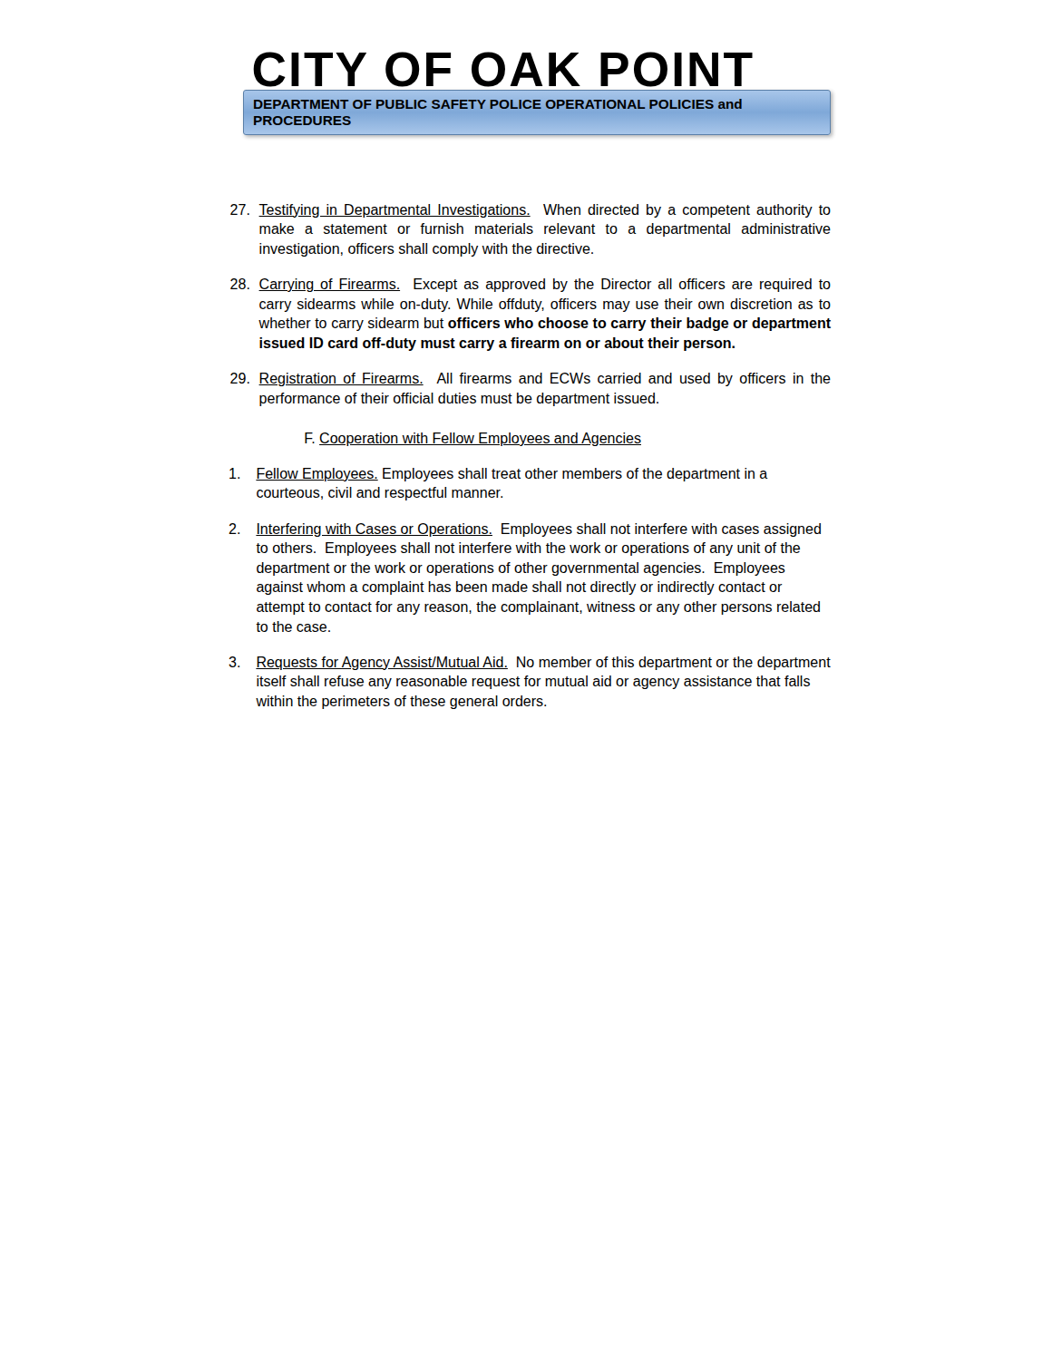CITY OF OAK POINT
DEPARTMENT OF PUBLIC SAFETY POLICE OPERATIONAL POLICIES and PROCEDURES
27. Testifying in Departmental Investigations. When directed by a competent authority to make a statement or furnish materials relevant to a departmental administrative investigation, officers shall comply with the directive.
28. Carrying of Firearms. Except as approved by the Director all officers are required to carry sidearms while on-duty. While offduty, officers may use their own discretion as to whether to carry sidearm but officers who choose to carry their badge or department issued ID card off-duty must carry a firearm on or about their person.
29. Registration of Firearms. All firearms and ECWs carried and used by officers in the performance of their official duties must be department issued.
F. Cooperation with Fellow Employees and Agencies
1. Fellow Employees. Employees shall treat other members of the department in a courteous, civil and respectful manner.
2. Interfering with Cases or Operations. Employees shall not interfere with cases assigned to others. Employees shall not interfere with the work or operations of any unit of the department or the work or operations of other governmental agencies. Employees against whom a complaint has been made shall not directly or indirectly contact or attempt to contact for any reason, the complainant, witness or any other persons related to the case.
3. Requests for Agency Assist/Mutual Aid. No member of this department or the department itself shall refuse any reasonable request for mutual aid or agency assistance that falls within the perimeters of these general orders.